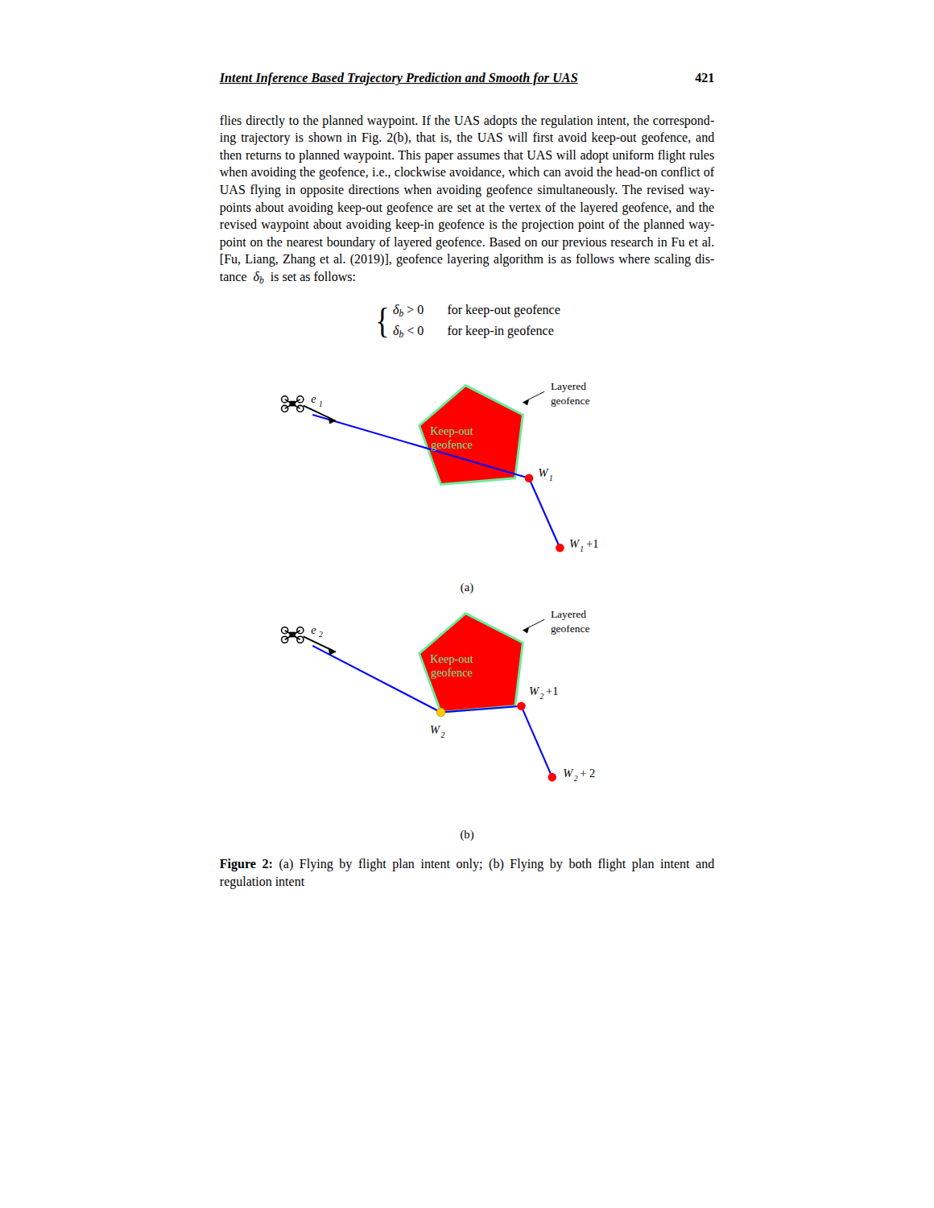Intent Inference Based Trajectory Prediction and Smooth for UAS 421
flies directly to the planned waypoint. If the UAS adopts the regulation intent, the corresponding trajectory is shown in Fig. 2(b), that is, the UAS will first avoid keep-out geofence, and then returns to planned waypoint. This paper assumes that UAS will adopt uniform flight rules when avoiding the geofence, i.e., clockwise avoidance, which can avoid the head-on conflict of UAS flying in opposite directions when avoiding geofence simultaneously. The revised waypoints about avoiding keep-out geofence are set at the vertex of the layered geofence, and the revised waypoint about avoiding keep-in geofence is the projection point of the planned waypoint on the nearest boundary of layered geofence. Based on our previous research in Fu et al. [Fu, Liang, Zhang et al. (2019)], geofence layering algorithm is as follows where scaling distance δb is set as follows:
{ δb > 0 for keep-out geofence δb < 0 for keep-in geofence
e 1 Keep-out geofence Layered geofence W 1 W 1 +1
(a)
e 2 Keep-out geofence Layered geofence W 2 W 2 +1 W 2 + 2
(b)
Figure 2: (a) Flying by flight plan intent only; (b) Flying by both flight plan intent and regulation intent